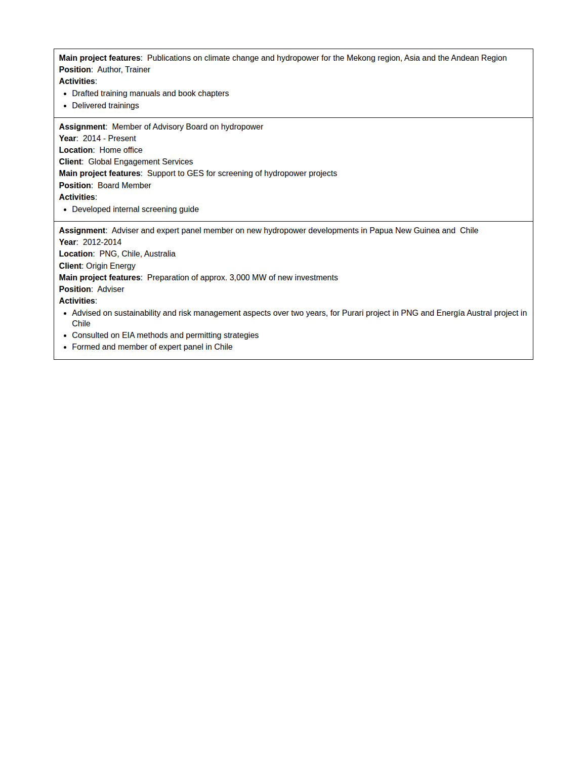| Main project features : Publications on climate change and hydropower for the Mekong region, Asia and the Andean Region Position : Author, Trainer Activities : Drafted training manuals and book chapters Delivered trainings |
| Assignment : Member of Advisory Board on hydropower Year : 2014 - Present Location : Home office Client : Global Engagement Services Main project features : Support to GES for screening of hydropower projects Position : Board Member Activities : Developed internal screening guide |
| Assignment : Adviser and expert panel member on new hydropower developments in Papua New Guinea and Chile Year : 2012-2014 Location : PNG, Chile, Australia Client : Origin Energy Main project features : Preparation of approx. 3,000 MW of new investments Position : Adviser Activities : Advised on sustainability and risk management aspects over two years, for Purari project in PNG and Energía Austral project in Chile Consulted on EIA methods and permitting strategies Formed and member of expert panel in Chile |